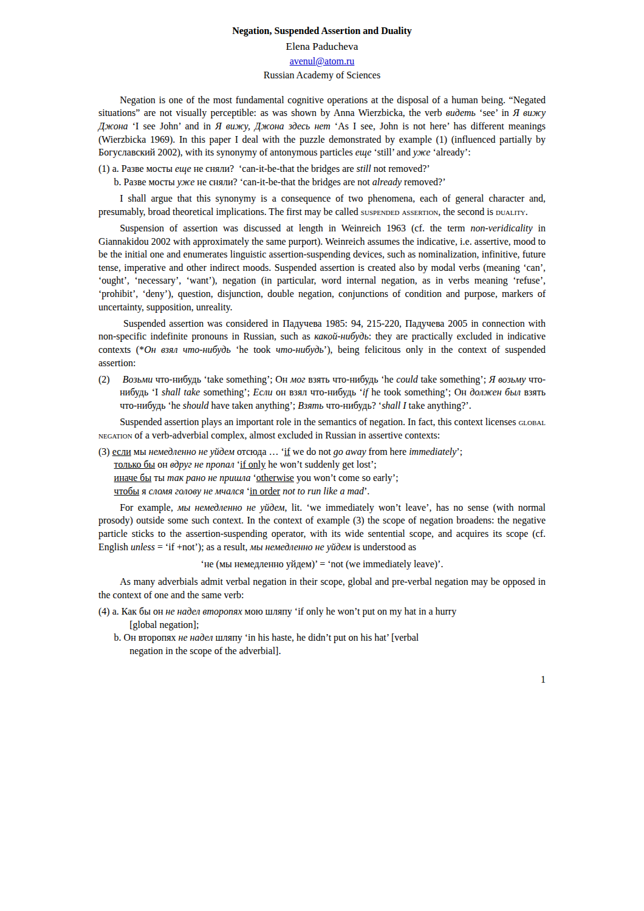Negation, Suspended Assertion and Duality
Elena Paducheva
avenul@atom.ru
Russian Academy of Sciences
Negation is one of the most fundamental cognitive operations at the disposal of a human being. “Negated situations” are not visually perceptible: as was shown by Anna Wierzbicka, the verb видеть ‘see’ in Я вижу Джона ‘I see John’ and in Я вижу, Джона здесь нет ‘As I see, John is not here’ has different meanings (Wierzbicka 1969). In this paper I deal with the puzzle demonstrated by example (1) (influenced partially by Богуславский 2002), with its synonymy of antonymous particles еще ‘still’ and уже ‘already’:
(1) a. Разве мосты еще не сняли? ‘can-it-be-that the bridges are still not removed?’ b. Разве мосты уже не сняли? ‘can-it-be-that the bridges are not already removed?’
I shall argue that this synonymy is a consequence of two phenomena, each of general character and, presumably, broad theoretical implications. The first may be called suspended assertion, the second is duality.
Suspension of assertion was discussed at length in Weinreich 1963 (cf. the term non-veridicality in Giannakidou 2002 with approximately the same purport). Weinreich assumes the indicative, i.e. assertive, mood to be the initial one and enumerates linguistic assertion-suspending devices, such as nominalization, infinitive, future tense, imperative and other indirect moods. Suspended assertion is created also by modal verbs (meaning ‘can’, ‘ought’, ‘necessary’, ‘want’), negation (in particular, word internal negation, as in verbs meaning ‘refuse’, ‘prohibit’, ‘deny’), question, disjunction, double negation, conjunctions of condition and purpose, markers of uncertainty, supposition, unreality.
Suspended assertion was considered in Падучева 1985: 94, 215-220, Падучева 2005 in connection with non-specific indefinite pronouns in Russian, such as какой-нибудь: they are practically excluded in indicative contexts (*Он взял что-нибудь ‘he took что-нибудь’), being felicitous only in the context of suspended assertion:
(2) Возьми что-нибудь ‘take something’; Он мог взять что-нибудь ‘he could take something’; Я возьму что-нибудь ‘I shall take something’; Если он взял что-нибудь ‘if he took something’; Он должен был взять что-нибудь ‘he should have taken anything’; Взять что-нибудь? ‘shall I take anything?’.
Suspended assertion plays an important role in the semantics of negation. In fact, this context licenses global negation of a verb-adverbial complex, almost excluded in Russian in assertive contexts:
(3) если мы немедленно не уйдем отсюда … ‘if we do not go away from here immediately’; только бы он вдруг не пропал ‘if only he won’t suddenly get lost’; иначе бы ты так рано не пришла ‘otherwise you won’t come so early’; чтобы я сломя голову не мчался ‘in order not to run like a mad’.
For example, мы немедленно не уйдем, lit. ‘we immediately won’t leave’, has no sense (with normal prosody) outside some such context. In the context of example (3) the scope of negation broadens: the negative particle sticks to the assertion-suspending operator, with its wide sentential scope, and acquires its scope (cf. English unless = ‘if +not’); as a result, мы немедленно не уйдем is understood as
‘не (мы немедленно уйдем)’ = ‘not (we immediately leave)’.
As many adverbials admit verbal negation in their scope, global and pre-verbal negation may be opposed in the context of one and the same verb:
(4) a. Как бы он не надел второпях мою шляпу ‘if only he won’t put on my hat in a hurry [global negation]; b. Он второпях не надел шляпу ‘in his haste, he didn’t put on his hat’ [verbal negation in the scope of the adverbial].
1